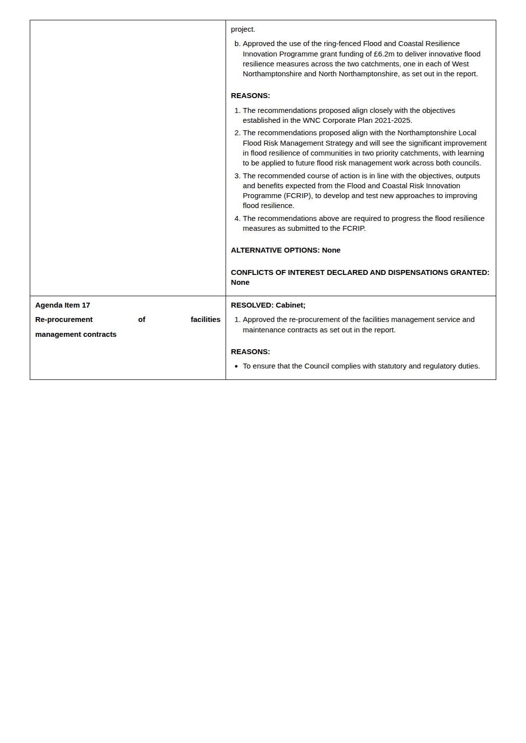| | project. Approved the use of the ring-fenced Flood and Coastal Resilience Innovation Programme grant funding of £6.2m to deliver innovative flood resilience measures across the two catchments, one in each of West Northamptonshire and North Northamptonshire, as set out in the report. REASONS: The recommendations proposed align closely with the objectives established in the WNC Corporate Plan 2021-2025. The recommendations proposed align with the Northamptonshire Local Flood Risk Management Strategy and will see the significant improvement in flood resilience of communities in two priority catchments, with learning to be applied to future flood risk management work across both councils. The recommended course of action is in line with the objectives, outputs and benefits expected from the Flood and Coastal Risk Innovation Programme (FCRIP), to develop and test new approaches to improving flood resilience. The recommendations above are required to progress the flood resilience measures as submitted to the FCRIP. ALTERNATIVE OPTIONS: None CONFLICTS OF INTEREST DECLARED AND DISPENSATIONS GRANTED: None |
| Agenda Item 17 Re-procurement of facilities management contracts | RESOLVED: Cabinet; Approved the re-procurement of the facilities management service and maintenance contracts as set out in the report. REASONS: To ensure that the Council complies with statutory and regulatory duties. |